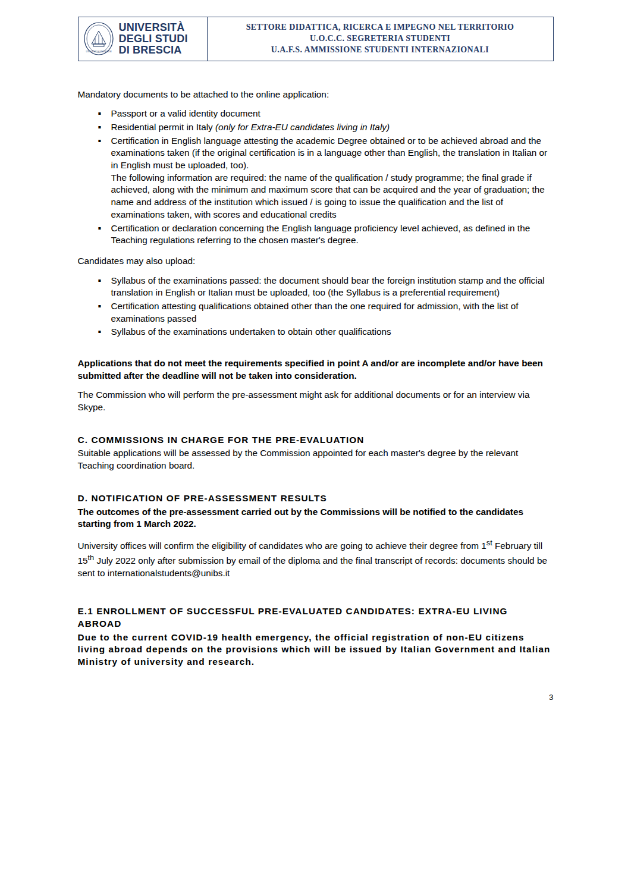UNIVERSITAS STUDIORUM
UNIVERSITÀ DEGLI STUDI DI BRESCIA
Settore Didattica, Ricerca e Impegno nel Territorio
U.O.C.C. Segreteria Studenti
U.A.F.S. Ammissione Studenti Internazionali
Mandatory documents to be attached to the online application:
Passport or a valid identity document
Residential permit in Italy (only for Extra-EU candidates living in Italy)
Certification in English language attesting the academic Degree obtained or to be achieved abroad and the examinations taken (if the original certification is in a language other than English, the translation in Italian or in English must be uploaded, too).
The following information are required: the name of the qualification / study programme; the final grade if achieved, along with the minimum and maximum score that can be acquired and the year of graduation; the name and address of the institution which issued / is going to issue the qualification and the list of examinations taken, with scores and educational credits
Certification or declaration concerning the English language proficiency level achieved, as defined in the Teaching regulations referring to the chosen master's degree.
Candidates may also upload:
Syllabus of the examinations passed: the document should bear the foreign institution stamp and the official translation in English or Italian must be uploaded, too (the Syllabus is a preferential requirement)
Certification attesting qualifications obtained other than the one required for admission, with the list of examinations passed
Syllabus of the examinations undertaken to obtain other qualifications
Applications that do not meet the requirements specified in point A and/or are incomplete and/or have been submitted after the deadline will not be taken into consideration.
The Commission who will perform the pre-assessment might ask for additional documents or for an interview via Skype.
C. Commissions in charge for the pre-evaluation
Suitable applications will be assessed by the Commission appointed for each master's degree by the relevant Teaching coordination board.
D. Notification of pre-assessment results
The outcomes of the pre-assessment carried out by the Commissions will be notified to the candidates starting from 1 March 2022.
University offices will confirm the eligibility of candidates who are going to achieve their degree from 1st February till 15th July 2022 only after submission by email of the diploma and the final transcript of records: documents should be sent to internationalstudents@unibs.it
E.1 Enrollment of successful pre-evaluated candidates: Extra-EU living abroad
Due to the current COVID-19 health emergency, the official registration of non-EU citizens living abroad depends on the provisions which will be issued by Italian Government and Italian Ministry of university and research.
3